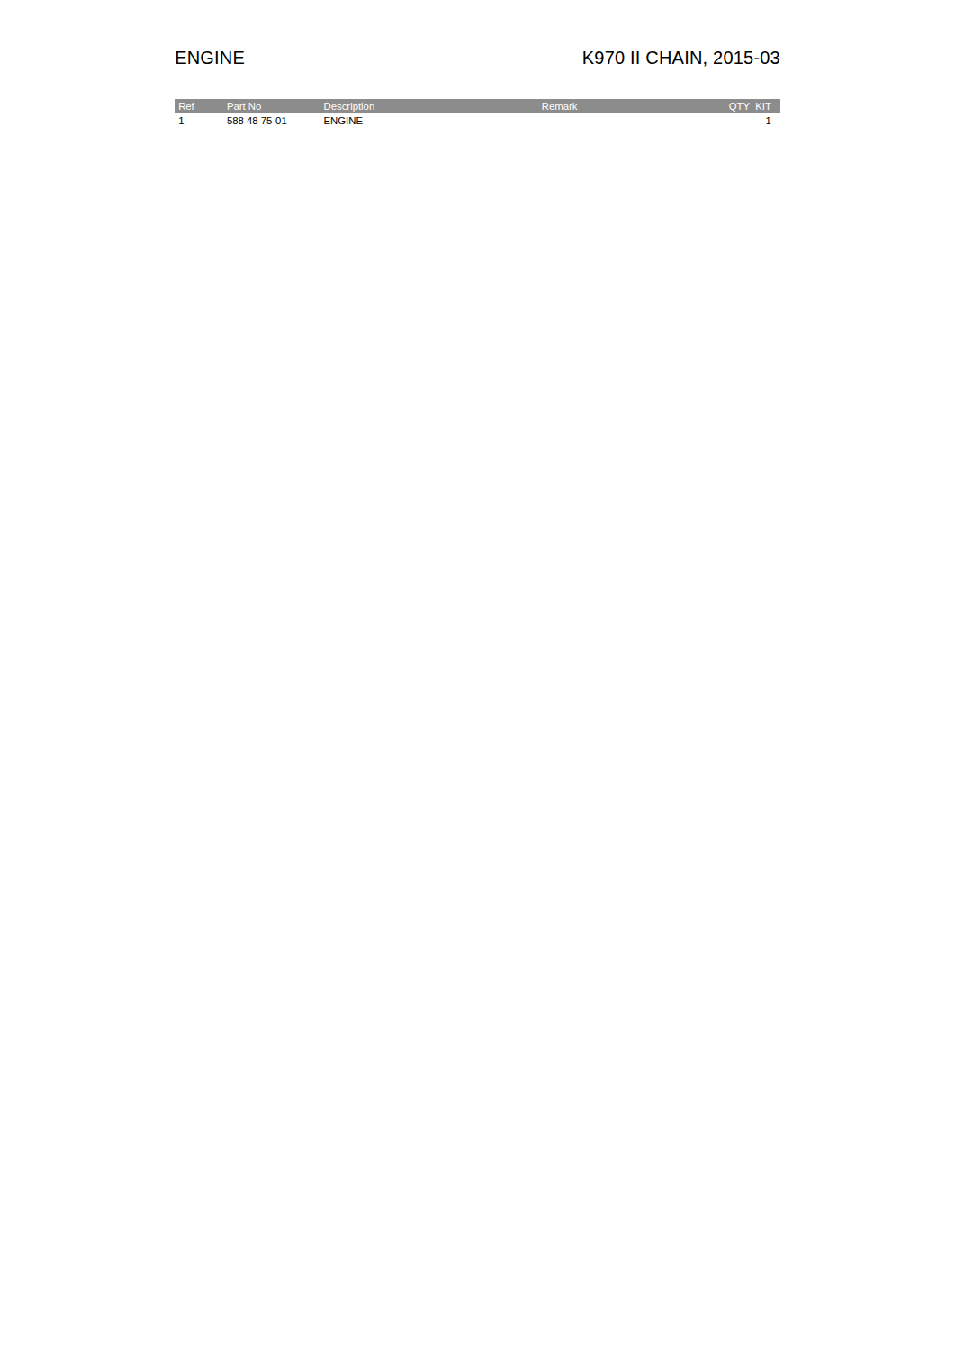ENGINE
K970 II CHAIN, 2015-03
| Ref | Part No | Description | Remark | QTY KIT |
| --- | --- | --- | --- | --- |
| 1 | 588 48 75-01 | ENGINE | | 1 |